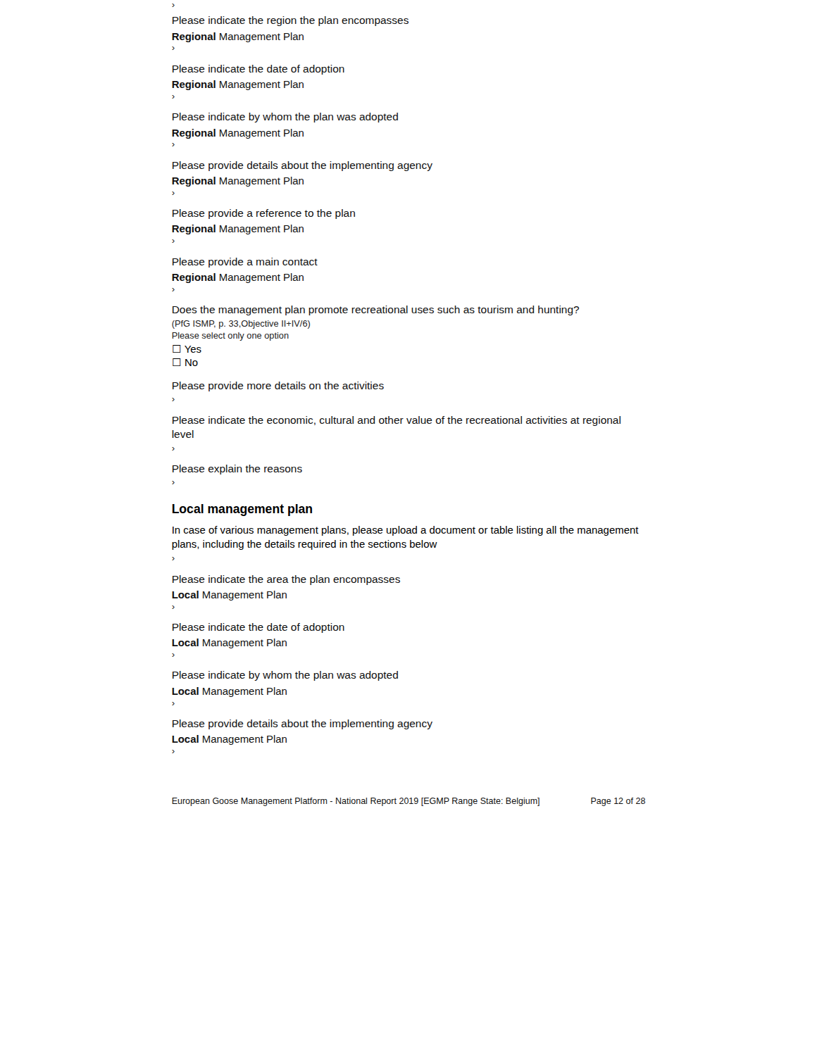›
Please indicate the region the plan encompasses
Regional Management Plan
›
Please indicate the date of adoption
Regional Management Plan
›
Please indicate by whom the plan was adopted
Regional Management Plan
›
Please provide details about the implementing agency
Regional Management Plan
›
Please provide a reference to the plan
Regional Management Plan
›
Please provide a main contact
Regional Management Plan
›
Does the management plan promote recreational uses such as tourism and hunting?
(PfG ISMP, p. 33,Objective II+IV/6)
Please select only one option
☐ Yes
☐ No
Please provide more details on the activities
›
Please indicate the economic, cultural and other value of the recreational activities at regional level
›
Please explain the reasons
›
Local management plan
In case of various management plans, please upload a document or table listing all the management plans, including the details required in the sections below
›
Please indicate the area the plan encompasses
Local Management Plan
›
Please indicate the date of adoption
Local Management Plan
›
Please indicate by whom the plan was adopted
Local Management Plan
›
Please provide details about the implementing agency
Local Management Plan
›
European Goose Management Platform - National Report 2019 [EGMP Range State: Belgium]
Page 12 of 28